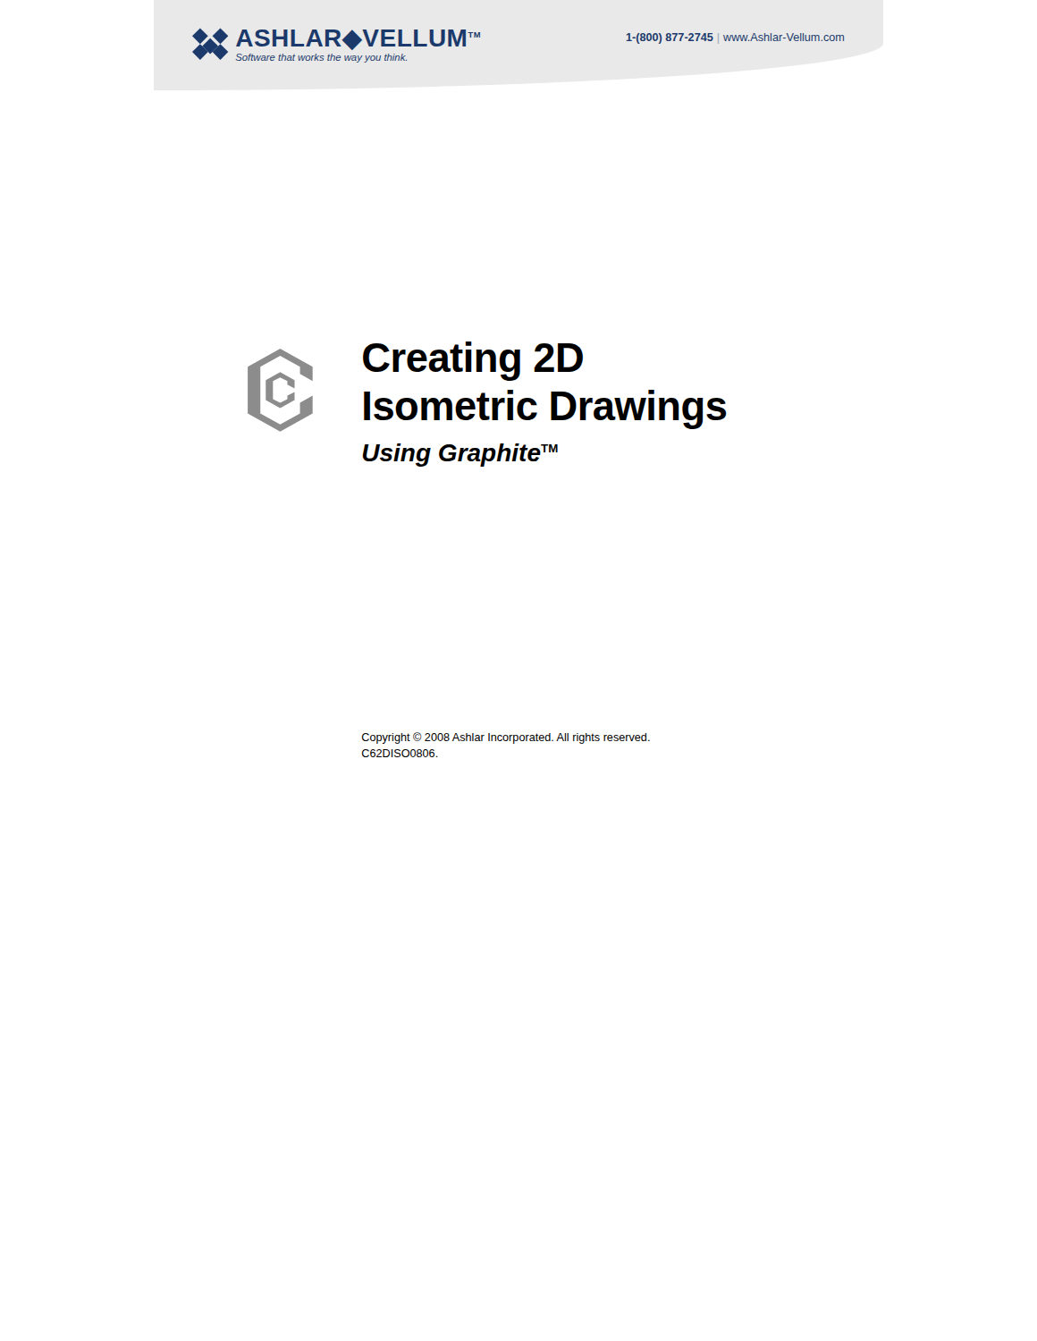ASHLAR◆VELLUM TM
Software that works the way you think.
1-(800) 877-2745|www.Ashlar-Vellum.com
Creating 2D
Isometric Drawings
Using GraphiteTM
Copyright © 2008 Ashlar Incorporated. All rights reserved.
C62DISO0806.